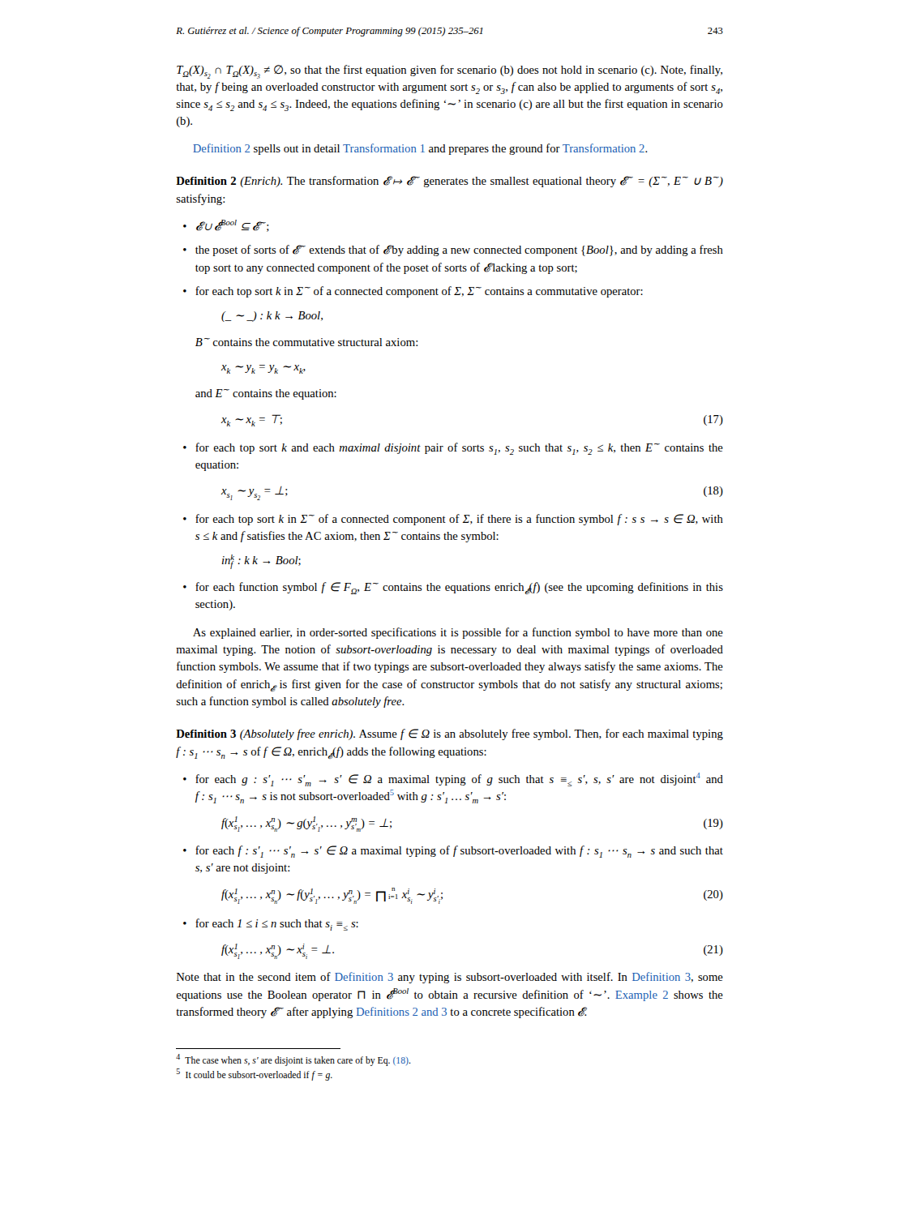R. Gutiérrez et al. / Science of Computer Programming 99 (2015) 235–261 243
TΩ(X)s2 ∩ TΩ(X)s3 ≠ ∅, so that the first equation given for scenario (b) does not hold in scenario (c). Note, finally, that, by f being an overloaded constructor with argument sort s2 or s3, f can also be applied to arguments of sort s4, since s4 ≤ s2 and s4 ≤ s3. Indeed, the equations defining ‘∼’ in scenario (c) are all but the first equation in scenario (b).
Definition 2 spells out in detail Transformation 1 and prepares the ground for Transformation 2.
Definition 2 (Enrich). The transformation 𝓔 ↦ 𝓔∼ generates the smallest equational theory 𝓔∼ = (Σ∼, E∼ ∪ B∼) satisfying:
𝓔 ∪ 𝓔Bool ⊆ 𝓔∼;
the poset of sorts of 𝓔∼ extends that of 𝓔 by adding a new connected component {Bool}, and by adding a fresh top sort to any connected component of the poset of sorts of 𝓔 lacking a top sort;
for each top sort k in Σ∼ of a connected component of Σ, Σ∼ contains a commutative operator:
(_ ∼ _) : k k → Bool,
B∼ contains the commutative structural axiom:
xk ∼ yk = yk ∼ xk,
and E∼ contains the equation:
xk ∼ xk = ⊤; (17)
for each top sort k and each maximal disjoint pair of sorts s1, s2 such that s1, s2 ≤ k, then E∼ contains the equation:
xs1 ∼ ys2 = ⊥; (18)
for each top sort k in Σ∼ of a connected component of Σ, if there is a function symbol f : s s → s ∈ Ω, with s ≤ k and f satisfies the AC axiom, then Σ∼ contains the symbol:
inkf : k k → Bool;
for each function symbol f ∈ FΩ, E∼ contains the equations enrich𝓔(f) (see the upcoming definitions in this section).
As explained earlier, in order-sorted specifications it is possible for a function symbol to have more than one maximal typing. The notion of subsort-overloading is necessary to deal with maximal typings of overloaded function symbols. We assume that if two typings are subsort-overloaded they always satisfy the same axioms. The definition of enrich𝓔 is first given for the case of constructor symbols that do not satisfy any structural axioms; such a function symbol is called absolutely free.
Definition 3 (Absolutely free enrich). Assume f ∈ Ω is an absolutely free symbol. Then, for each maximal typing f : s1 ⋯ sn → s of f ∈ Ω, enrich𝓔(f) adds the following equations:
for each g : s′1 ⋯ s′m → s′ ∈ Ω a maximal typing of g such that s ≡≤ s′, s, s′ are not disjoint4 and f : s1 ⋯ sn → s is not subsort-overloaded5 with g : s′1 … s′m → s′:
f(x1 s1, … , xnsn) ∼ g(y1 s′1, … , yms′m) = ⊥; (19)
for each f : s′1 ⋯ s′n → s′ ∈ Ω a maximal typing of f subsort-overloaded with f : s1 ⋯ sn → s and such that s, s′ are not disjoint:
f(x1 s1, … , xnsn) ∼ f(y1 s′1, … , yns′n) = ⊓ni=1 xisi ∼ yis′i; (20)
for each 1 ≤ i ≤ n such that si ≡≤ s:
f(x1 s1, … , xnsn) ∼ xisi = ⊥. (21)
Note that in the second item of Definition 3 any typing is subsort-overloaded with itself. In Definition 3, some equations use the Boolean operator ⊓ in 𝓔Bool to obtain a recursive definition of ‘∼’. Example 2 shows the transformed theory 𝓔∼ after applying Definitions 2 and 3 to a concrete specification 𝓔.
4 The case when s, s′ are disjoint is taken care of by Eq. (18).
5 It could be subsort-overloaded if f = g.